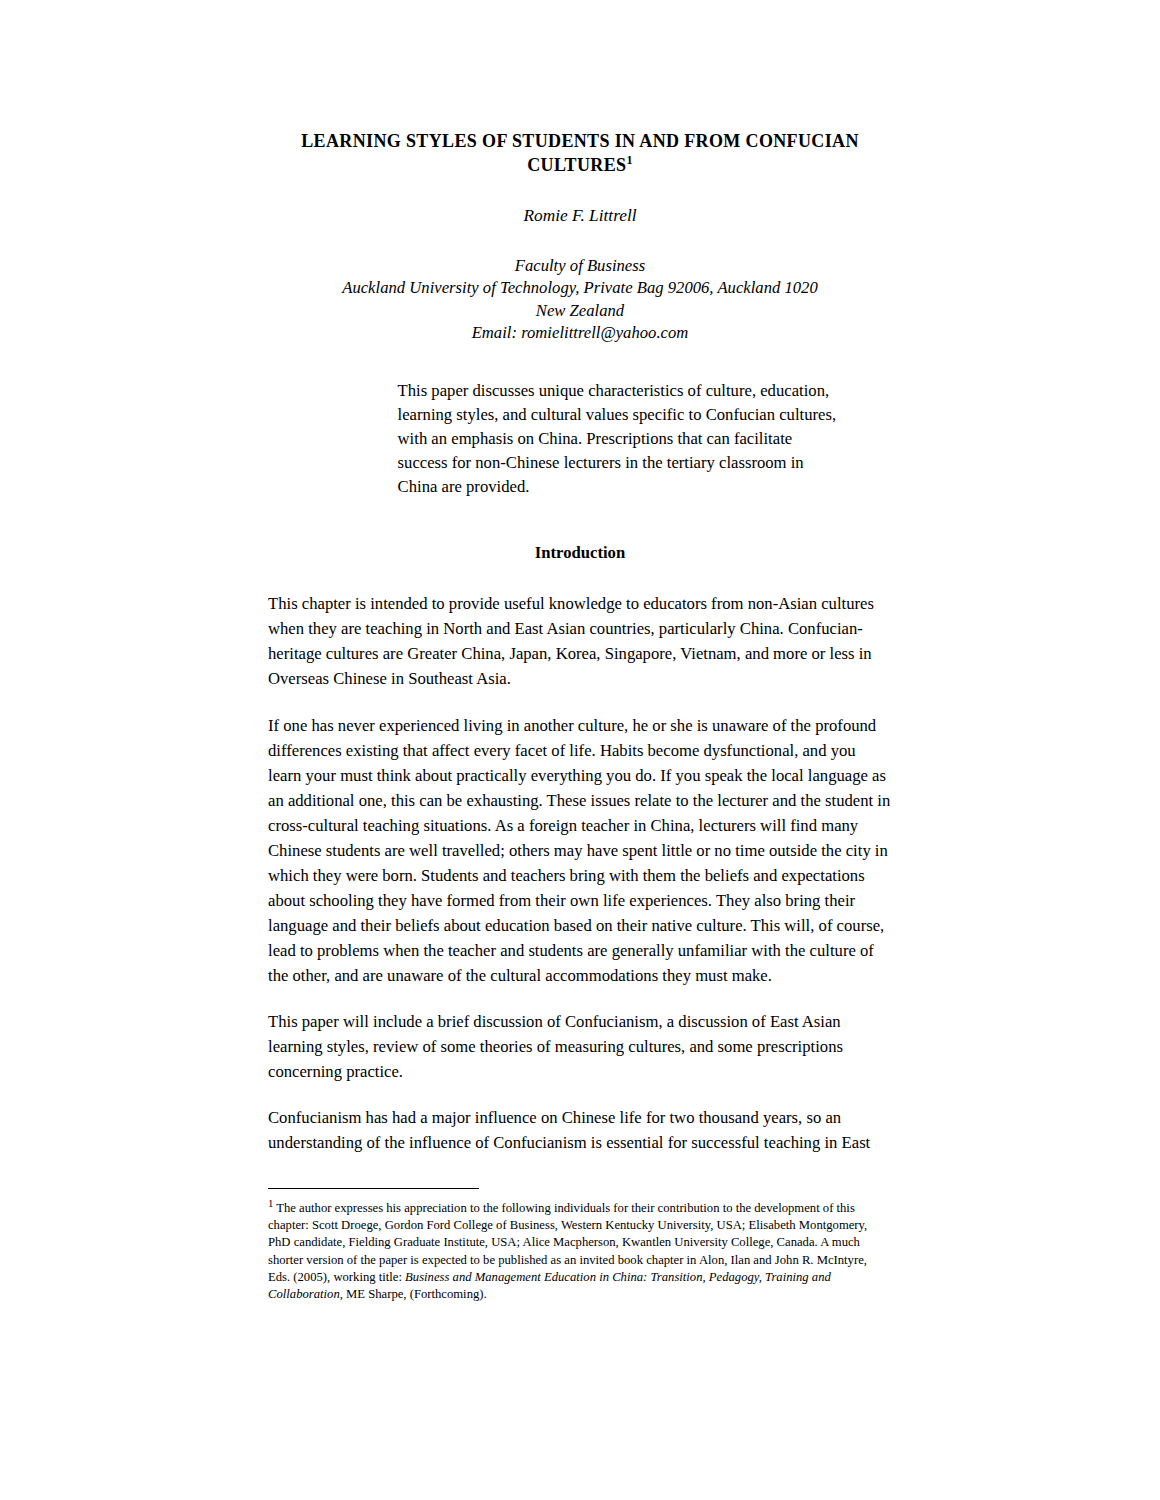LEARNING STYLES OF STUDENTS IN AND FROM CONFUCIAN CULTURES1
Romie F. Littrell
Faculty of Business
Auckland University of Technology, Private Bag 92006, Auckland 1020
New Zealand
Email: romielittrell@yahoo.com
This paper discusses unique characteristics of culture, education, learning styles, and cultural values specific to Confucian cultures, with an emphasis on China. Prescriptions that can facilitate success for non-Chinese lecturers in the tertiary classroom in China are provided.
Introduction
This chapter is intended to provide useful knowledge to educators from non-Asian cultures when they are teaching in North and East Asian countries, particularly China. Confucian-heritage cultures are Greater China, Japan, Korea, Singapore, Vietnam, and more or less in Overseas Chinese in Southeast Asia.
If one has never experienced living in another culture, he or she is unaware of the profound differences existing that affect every facet of life. Habits become dysfunctional, and you learn your must think about practically everything you do. If you speak the local language as an additional one, this can be exhausting. These issues relate to the lecturer and the student in cross-cultural teaching situations. As a foreign teacher in China, lecturers will find many Chinese students are well travelled; others may have spent little or no time outside the city in which they were born. Students and teachers bring with them the beliefs and expectations about schooling they have formed from their own life experiences. They also bring their language and their beliefs about education based on their native culture. This will, of course, lead to problems when the teacher and students are generally unfamiliar with the culture of the other, and are unaware of the cultural accommodations they must make.
This paper will include a brief discussion of Confucianism, a discussion of East Asian learning styles, review of some theories of measuring cultures, and some prescriptions concerning practice.
Confucianism has had a major influence on Chinese life for two thousand years, so an understanding of the influence of Confucianism is essential for successful teaching in East
1 The author expresses his appreciation to the following individuals for their contribution to the development of this chapter: Scott Droege, Gordon Ford College of Business, Western Kentucky University, USA; Elisabeth Montgomery, PhD candidate, Fielding Graduate Institute, USA; Alice Macpherson, Kwantlen University College, Canada. A much shorter version of the paper is expected to be published as an invited book chapter in Alon, Ilan and John R. McIntyre, Eds. (2005), working title: Business and Management Education in China: Transition, Pedagogy, Training and Collaboration, ME Sharpe, (Forthcoming).